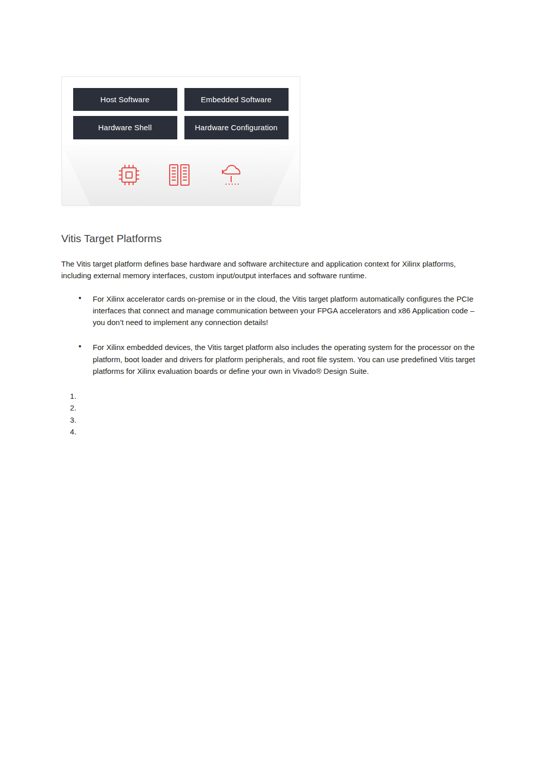Host Software
Embedded Software
Hardware Shell
Hardware Configuration
Vitis Target Platforms
The Vitis target platform defines base hardware and software architecture and application context for Xilinx platforms, including external memory interfaces, custom input/output interfaces and software runtime.
For Xilinx accelerator cards on-premise or in the cloud, the Vitis target platform automatically configures the PCIe interfaces that connect and manage communication between your FPGA accelerators and x86 Application code – you don’t need to implement any connection details!
For Xilinx embedded devices, the Vitis target platform also includes the operating system for the processor on the platform, boot loader and drivers for platform peripherals, and root file system. You can use predefined Vitis target platforms for Xilinx evaluation boards or define your own in Vivado® Design Suite.